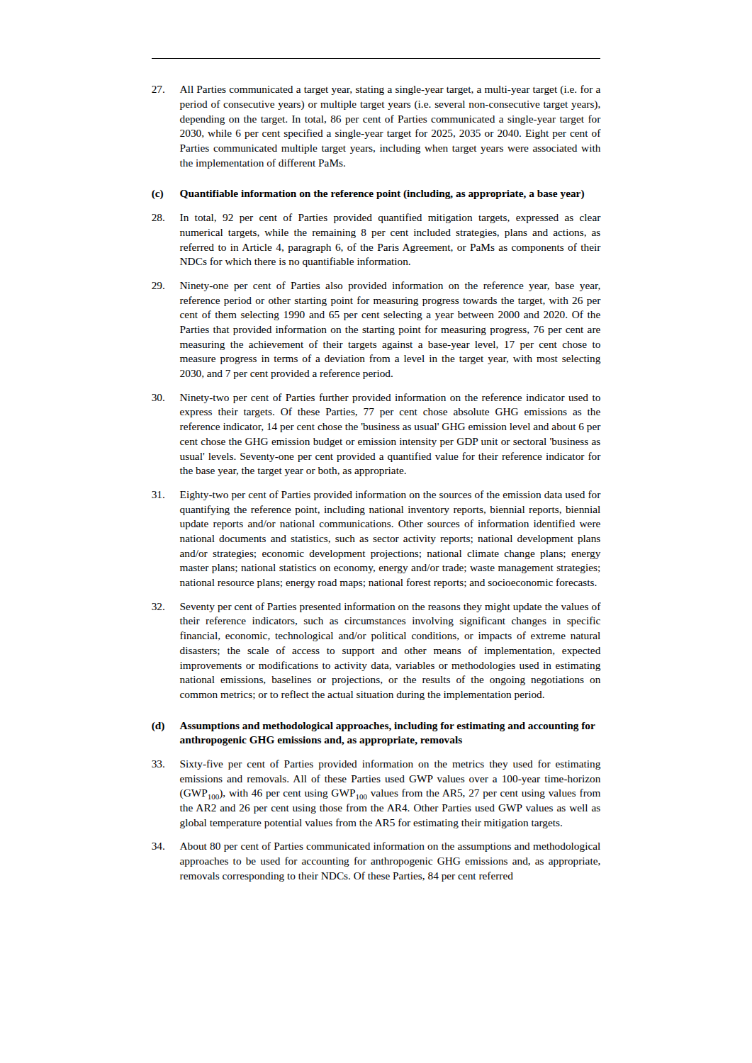27.
All Parties communicated a target year, stating a single-year target, a multi-year target (i.e. for a period of consecutive years) or multiple target years (i.e. several non-consecutive target years), depending on the target. In total, 86 per cent of Parties communicated a single-year target for 2030, while 6 per cent specified a single-year target for 2025, 2035 or 2040. Eight per cent of Parties communicated multiple target years, including when target years were associated with the implementation of different PaMs.
(c)
Quantifiable information on the reference point (including, as appropriate, a base year)
28.
In total, 92 per cent of Parties provided quantified mitigation targets, expressed as clear numerical targets, while the remaining 8 per cent included strategies, plans and actions, as referred to in Article 4, paragraph 6, of the Paris Agreement, or PaMs as components of their NDCs for which there is no quantifiable information.
29.
Ninety-one per cent of Parties also provided information on the reference year, base year, reference period or other starting point for measuring progress towards the target, with 26 per cent of them selecting 1990 and 65 per cent selecting a year between 2000 and 2020. Of the Parties that provided information on the starting point for measuring progress, 76 per cent are measuring the achievement of their targets against a base-year level, 17 per cent chose to measure progress in terms of a deviation from a level in the target year, with most selecting 2030, and 7 per cent provided a reference period.
30.
Ninety-two per cent of Parties further provided information on the reference indicator used to express their targets. Of these Parties, 77 per cent chose absolute GHG emissions as the reference indicator, 14 per cent chose the 'business as usual' GHG emission level and about 6 per cent chose the GHG emission budget or emission intensity per GDP unit or sectoral 'business as usual' levels. Seventy-one per cent provided a quantified value for their reference indicator for the base year, the target year or both, as appropriate.
31.
Eighty-two per cent of Parties provided information on the sources of the emission data used for quantifying the reference point, including national inventory reports, biennial reports, biennial update reports and/or national communications. Other sources of information identified were national documents and statistics, such as sector activity reports; national development plans and/or strategies; economic development projections; national climate change plans; energy master plans; national statistics on economy, energy and/or trade; waste management strategies; national resource plans; energy road maps; national forest reports; and socioeconomic forecasts.
32.
Seventy per cent of Parties presented information on the reasons they might update the values of their reference indicators, such as circumstances involving significant changes in specific financial, economic, technological and/or political conditions, or impacts of extreme natural disasters; the scale of access to support and other means of implementation, expected improvements or modifications to activity data, variables or methodologies used in estimating national emissions, baselines or projections, or the results of the ongoing negotiations on common metrics; or to reflect the actual situation during the implementation period.
(d)
Assumptions and methodological approaches, including for estimating and accounting for anthropogenic GHG emissions and, as appropriate, removals
33.
Sixty-five per cent of Parties provided information on the metrics they used for estimating emissions and removals. All of these Parties used GWP values over a 100-year time-horizon (GWP100), with 46 per cent using GWP100 values from the AR5, 27 per cent using values from the AR2 and 26 per cent using those from the AR4. Other Parties used GWP values as well as global temperature potential values from the AR5 for estimating their mitigation targets.
34.
About 80 per cent of Parties communicated information on the assumptions and methodological approaches to be used for accounting for anthropogenic GHG emissions and, as appropriate, removals corresponding to their NDCs. Of these Parties, 84 per cent referred